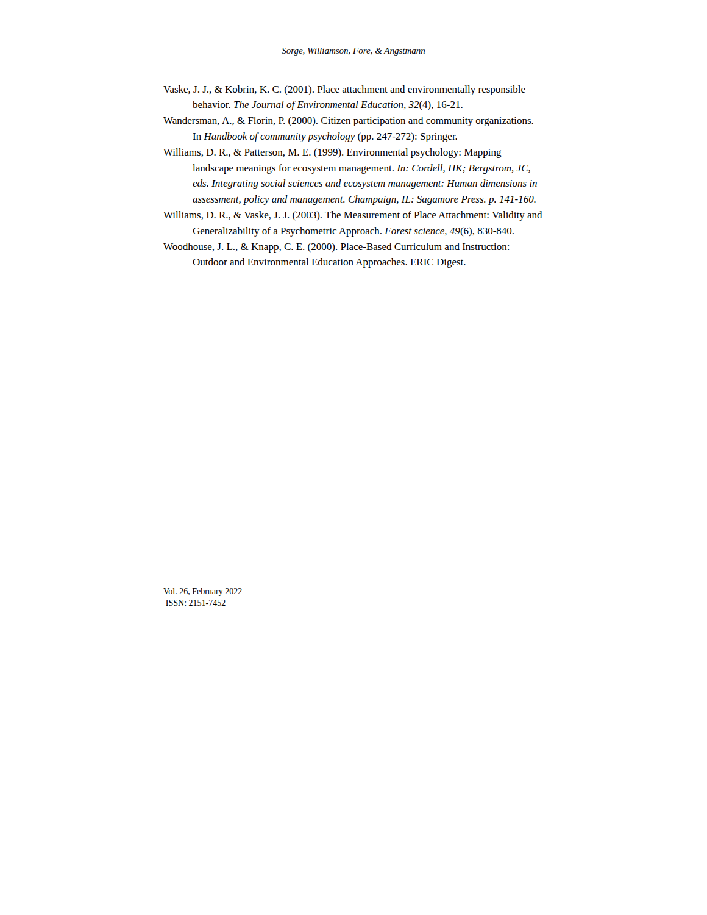Sorge, Williamson, Fore, & Angstmann
Vaske, J. J., & Kobrin, K. C. (2001). Place attachment and environmentally responsible behavior. The Journal of Environmental Education, 32(4), 16-21.
Wandersman, A., & Florin, P. (2000). Citizen participation and community organizations. In Handbook of community psychology (pp. 247-272): Springer.
Williams, D. R., & Patterson, M. E. (1999). Environmental psychology: Mapping landscape meanings for ecosystem management. In: Cordell, HK; Bergstrom, JC, eds. Integrating social sciences and ecosystem management: Human dimensions in assessment, policy and management. Champaign, IL: Sagamore Press. p. 141-160.
Williams, D. R., & Vaske, J. J. (2003). The Measurement of Place Attachment: Validity and Generalizability of a Psychometric Approach. Forest science, 49(6), 830-840.
Woodhouse, J. L., & Knapp, C. E. (2000). Place-Based Curriculum and Instruction: Outdoor and Environmental Education Approaches. ERIC Digest.
Vol. 26, February 2022
ISSN: 2151-7452